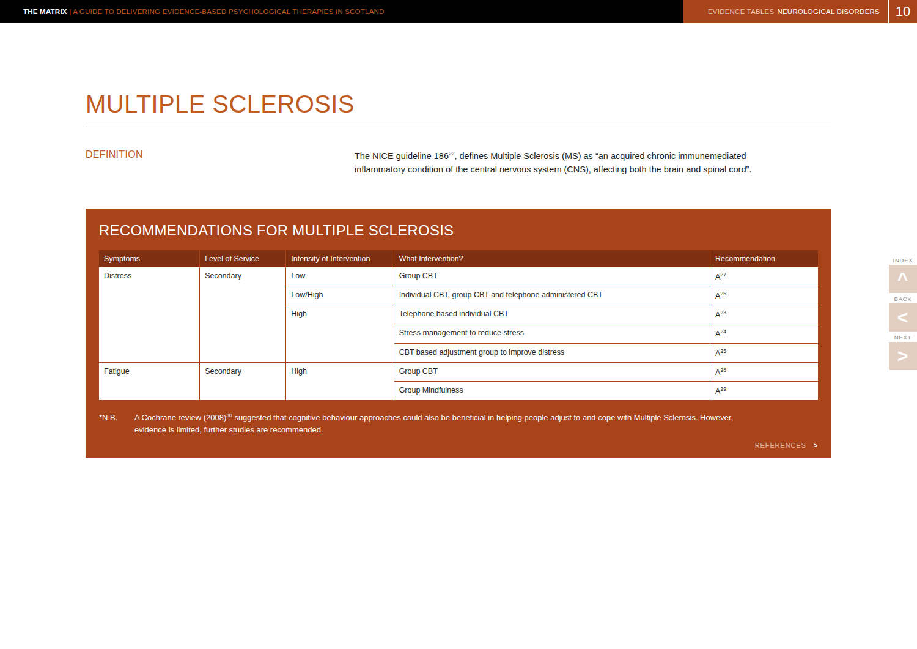THE MATRIX | A GUIDE TO DELIVERING EVIDENCE-BASED PSYCHOLOGICAL THERAPIES IN SCOTLAND
EVIDENCE TABLES NEUROLOGICAL DISORDERS
10
INDEX ^ BACK < NEXT >
MULTIPLE SCLEROSIS
DEFINITION
The NICE guideline 18622, defines Multiple Sclerosis (MS) as “an acquired chronic immunemediated inflammatory condition of the central nervous system (CNS), affecting both the brain and spinal cord”.
RECOMMENDATIONS FOR MULTIPLE SCLEROSIS
| Symptoms | Level of Service | Intensity of Intervention | What Intervention? | Recommendation |
| --- | --- | --- | --- | --- |
| Distress | Secondary | Low | Group CBT | A 27 |
| Low/High | Individual CBT, group CBT and telephone administered CBT | A 26 |
| High | Telephone based individual CBT | A 23 |
| Stress management to reduce stress | A 24 |
| CBT based adjustment group to improve distress | A 25 |
| Fatigue | Secondary | High | Group CBT | A 28 |
| Group Mindfulness | A 29 |
*N.B.
A Cochrane review (2008)30 suggested that cognitive behaviour approaches could also be beneficial in helping people adjust to and cope with Multiple Sclerosis. However, evidence is limited, further studies are recommended.
REFERENCES >